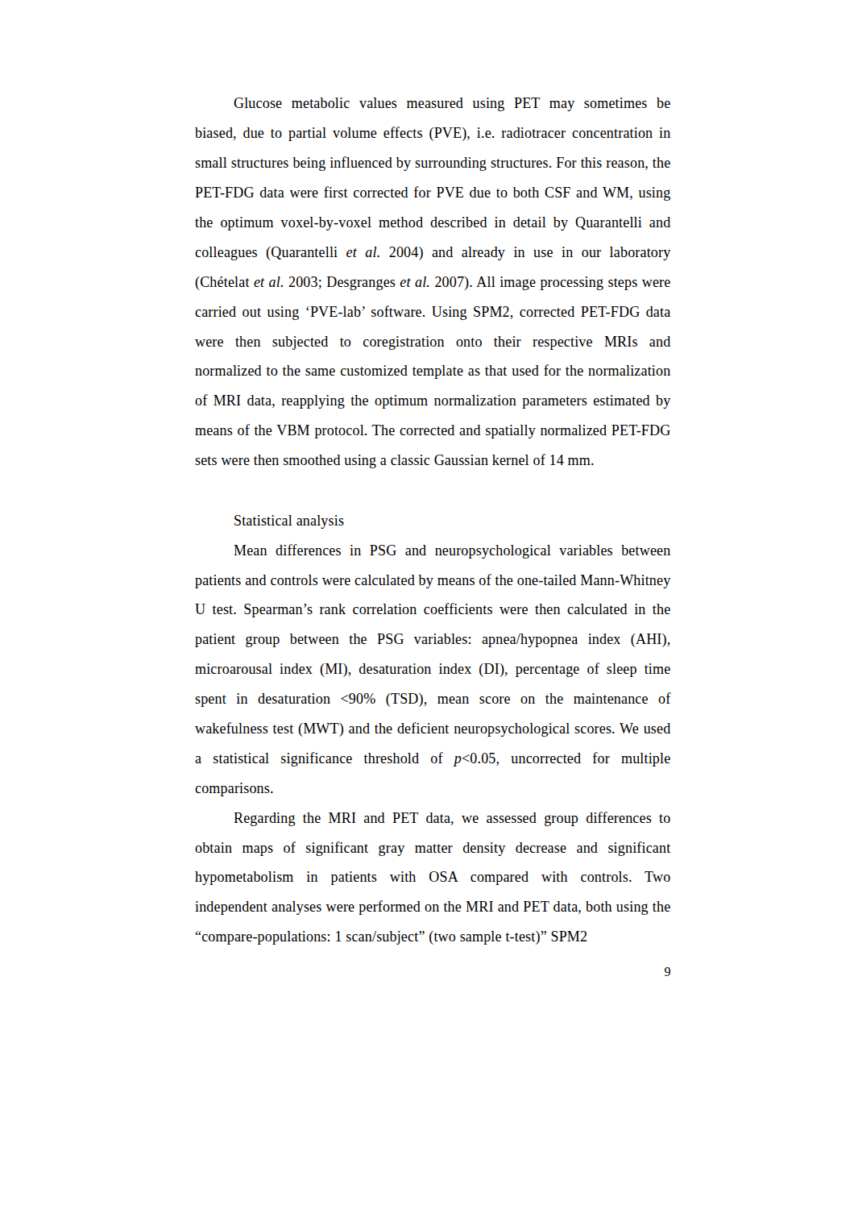Glucose metabolic values measured using PET may sometimes be biased, due to partial volume effects (PVE), i.e. radiotracer concentration in small structures being influenced by surrounding structures. For this reason, the PET-FDG data were first corrected for PVE due to both CSF and WM, using the optimum voxel-by-voxel method described in detail by Quarantelli and colleagues (Quarantelli et al. 2004) and already in use in our laboratory (Chételat et al. 2003; Desgranges et al. 2007). All image processing steps were carried out using ‘PVE-lab’ software. Using SPM2, corrected PET-FDG data were then subjected to coregistration onto their respective MRIs and normalized to the same customized template as that used for the normalization of MRI data, reapplying the optimum normalization parameters estimated by means of the VBM protocol. The corrected and spatially normalized PET-FDG sets were then smoothed using a classic Gaussian kernel of 14 mm.
Statistical analysis
Mean differences in PSG and neuropsychological variables between patients and controls were calculated by means of the one-tailed Mann-Whitney U test. Spearman’s rank correlation coefficients were then calculated in the patient group between the PSG variables: apnea/hypopnea index (AHI), microarousal index (MI), desaturation index (DI), percentage of sleep time spent in desaturation <90% (TSD), mean score on the maintenance of wakefulness test (MWT) and the deficient neuropsychological scores. We used a statistical significance threshold of p<0.05, uncorrected for multiple comparisons.
Regarding the MRI and PET data, we assessed group differences to obtain maps of significant gray matter density decrease and significant hypometabolism in patients with OSA compared with controls. Two independent analyses were performed on the MRI and PET data, both using the “compare-populations: 1 scan/subject” (two sample t-test)” SPM2
9